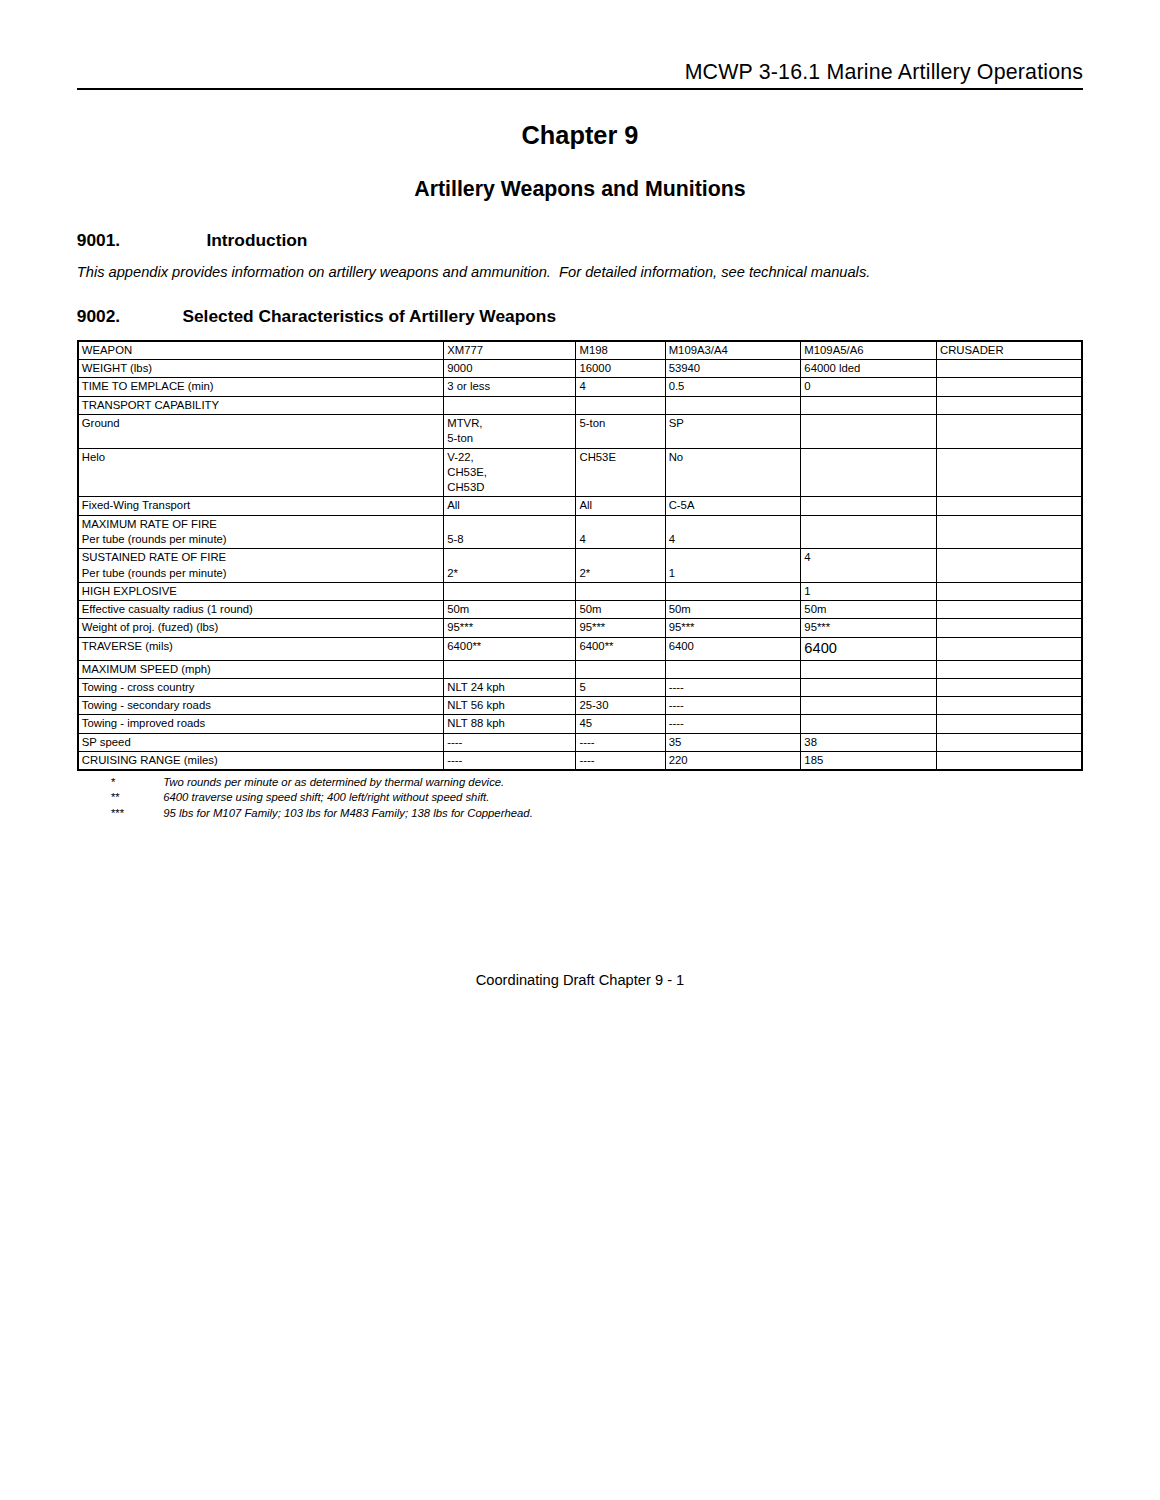MCWP 3-16.1 Marine Artillery Operations
Chapter 9
Artillery Weapons and Munitions
9001. Introduction
This appendix provides information on artillery weapons and ammunition. For detailed information, see technical manuals.
9002. Selected Characteristics of Artillery Weapons
| WEAPON | XM777 | M198 | M109A3/A4 | M109A5/A6 | CRUSADER |
| --- | --- | --- | --- | --- | --- |
| WEIGHT (lbs) | 9000 | 16000 | 53940 | 64000 lded | |
| TIME TO EMPLACE (min) | 3 or less | 4 | 0.5 | 0 | |
| TRANSPORT CAPABILITY | | | | | |
| Ground | MTVR, 5-ton | 5-ton | SP | | |
| Helo | V-22, CH53E, CH53D | CH53E | No | | |
| Fixed-Wing Transport | All | All | C-5A | | |
| MAXIMUM RATE OF FIRE Per tube (rounds per minute) | 5-8 | 4 | 4 | | |
| SUSTAINED RATE OF FIRE Per tube (rounds per minute) | 2* | 2* | 1 | 4 | |
| HIGH EXPLOSIVE | | | | 1 | |
| Effective casualty radius (1 round) | 50m | 50m | 50m | 50m | |
| Weight of proj. (fuzed) (lbs) | 95*** | 95*** | 95*** | 95*** | |
| TRAVERSE (mils) | 6400** | 6400** | 6400 | 6400 | |
| MAXIMUM SPEED (mph) | | | | | |
| Towing - cross country | NLT 24 kph | 5 | ---- | | |
| Towing - secondary roads | NLT 56 kph | 25-30 | ---- | | |
| Towing - improved roads | NLT 88 kph | 45 | ---- | | |
| SP speed | ---- | ---- | 35 | 38 | |
| CRUISING RANGE (miles) | ---- | ---- | 220 | 185 | |
*Two rounds per minute or as determined by thermal warning device.
**6400 traverse using speed shift; 400 left/right without speed shift.
***95 lbs for M107 Family; 103 lbs for M483 Family; 138 lbs for Copperhead.
Coordinating Draft Chapter 9 - 1